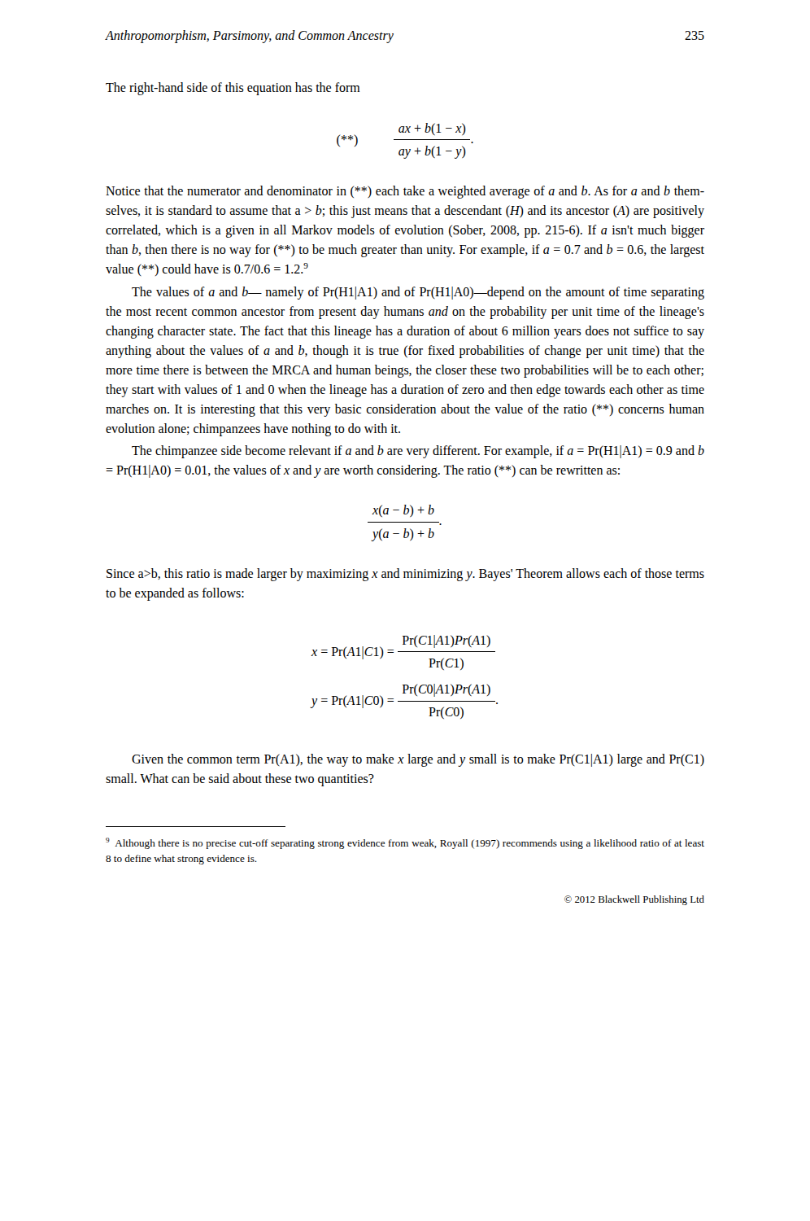Anthropomorphism, Parsimony, and Common Ancestry 235
The right-hand side of this equation has the form
(**) ax + b(1 − x) ay + b(1 − y) .
Notice that the numerator and denominator in (**) each take a weighted average of a and b. As for a and b themselves, it is standard to assume that a > b; this just means that a descendant (H) and its ancestor (A) are positively correlated, which is a given in all Markov models of evolution (Sober, 2008, pp. 215-6). If a isn't much bigger than b, then there is no way for (**) to be much greater than unity. For example, if a = 0.7 and b = 0.6, the largest value (**) could have is 0.7/0.6 = 1.2.9
The values of a and b— namely of Pr(H1|A1) and of Pr(H1|A0)—depend on the amount of time separating the most recent common ancestor from present day humans and on the probability per unit time of the lineage's changing character state. The fact that this lineage has a duration of about 6 million years does not suffice to say anything about the values of a and b, though it is true (for fixed probabilities of change per unit time) that the more time there is between the MRCA and human beings, the closer these two probabilities will be to each other; they start with values of 1 and 0 when the lineage has a duration of zero and then edge towards each other as time marches on. It is interesting that this very basic consideration about the value of the ratio (**) concerns human evolution alone; chimpanzees have nothing to do with it.
The chimpanzee side become relevant if a and b are very different. For example, if a = Pr(H1|A1) = 0.9 and b = Pr(H1|A0) = 0.01, the values of x and y are worth considering. The ratio (**) can be rewritten as:
x(a − b) + b y(a − b) + b .
Since a>b, this ratio is made larger by maximizing x and minimizing y. Bayes' Theorem allows each of those terms to be expanded as follows:
x = Pr(A1|C1) = Pr(C1|A1)Pr(A1) Pr(C1) y = Pr(A1|C0) = Pr(C0|A1)Pr(A1) Pr(C0) .
Given the common term Pr(A1), the way to make x large and y small is to make Pr(C1|A1) large and Pr(C1) small. What can be said about these two quantities?
9 Although there is no precise cut-off separating strong evidence from weak, Royall (1997) recommends using a likelihood ratio of at least 8 to define what strong evidence is.
© 2012 Blackwell Publishing Ltd